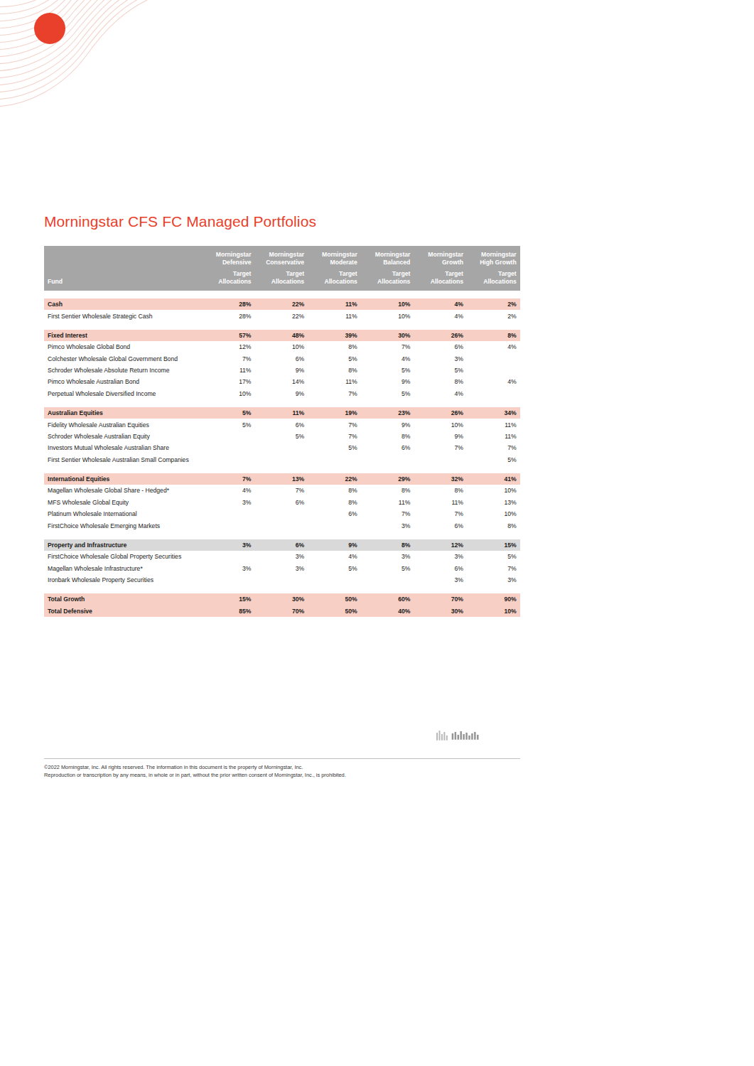Morningstar CFS FC Managed Portfolios
| | Morningstar Defensive | Morningstar Conservative | Morningstar Moderate | Morningstar Balanced | Morningstar Growth | Morningstar High Growth |
| --- | --- | --- | --- | --- | --- | --- |
| Fund | Target Allocations | Target Allocations | Target Allocations | Target Allocations | Target Allocations | Target Allocations |
| Cash | 28% | 22% | 11% | 10% | 4% | 2% |
| First Sentier Wholesale Strategic Cash | 28% | 22% | 11% | 10% | 4% | 2% |
| Fixed Interest | 57% | 48% | 39% | 30% | 26% | 8% |
| Pimco Wholesale Global Bond | 12% | 10% | 8% | 7% | 6% | 4% |
| Colchester Wholesale Global Government Bond | 7% | 6% | 5% | 4% | 3% | |
| Schroder Wholesale Absolute Return Income | 11% | 9% | 8% | 5% | 5% | |
| Pimco Wholesale Australian Bond | 17% | 14% | 11% | 9% | 8% | 4% |
| Perpetual Wholesale Diversified Income | 10% | 9% | 7% | 5% | 4% | |
| Australian Equities | 5% | 11% | 19% | 23% | 26% | 34% |
| Fidelity Wholesale Australian Equities | 5% | 6% | 7% | 9% | 10% | 11% |
| Schroder Wholesale Australian Equity | | 5% | 7% | 8% | 9% | 11% |
| Investors Mutual Wholesale Australian Share | | | 5% | 6% | 7% | 7% |
| First Sentier Wholesale Australian Small Companies | | | | | | 5% |
| International Equities | 7% | 13% | 22% | 29% | 32% | 41% |
| Magellan Wholesale Global Share - Hedged* | 4% | 7% | 8% | 8% | 8% | 10% |
| MFS Wholesale Global Equity | 3% | 6% | 8% | 11% | 11% | 13% |
| Platinum Wholesale International | | | 6% | 7% | 7% | 10% |
| FirstChoice Wholesale Emerging Markets | | | | 3% | 6% | 8% |
| Property and Infrastructure | 3% | 6% | 9% | 8% | 12% | 15% |
| FirstChoice Wholesale Global Property Securities | | 3% | 4% | 3% | 3% | 5% |
| Magellan Wholesale Infrastructure* | 3% | 3% | 5% | 5% | 6% | 7% |
| Ironbark Wholesale Property Securities | | | | | 3% | 3% |
| Total Growth | 15% | 30% | 50% | 60% | 70% | 90% |
| Total Defensive | 85% | 70% | 50% | 40% | 30% | 10% |
©2022 Morningstar, Inc. All rights reserved. The information in this document is the property of Morningstar, Inc.
Reproduction or transcription by any means, in whole or in part, without the prior written consent of Morningstar, Inc., is prohibited.